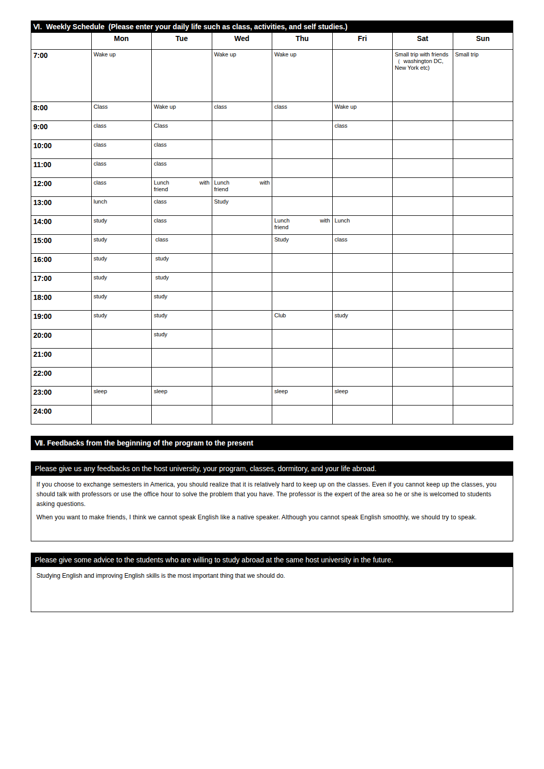| Ⅵ. Weekly Schedule (Please enter your daily life such as class, activities, and self studies.) |
| | Mon | Tue | Wed | Thu | Fri | Sat | Sun |
| 7:00 | Wake up | | Wake up | Wake up | | Small trip with friends （ washington DC, New York etc) | Small trip |
| 8:00 | Class | Wake up | class | class | Wake up | | |
| 9:00 | class | Class | | | class | | |
| 10:00 | class | class | | | | | |
| 11:00 | class | class | | | | | |
| 12:00 | class | Lunch with friend | Lunch with friend | | | | |
| 13:00 | lunch | class | Study | | | | |
| 14:00 | study | class | | Lunch with friend | Lunch | | |
| 15:00 | study | class | | Study | class | | |
| 16:00 | study | study | | | | | |
| 17:00 | study | study | | | | | |
| 18:00 | study | study | | | | | |
| 19:00 | study | study | | Club | study | | |
| 20:00 | | study | | | | | |
| 21:00 | | | | | | | |
| 22:00 | | | | | | | |
| 23:00 | sleep | sleep | | sleep | sleep | | |
| 24:00 | | | | | | | |
Ⅶ. Feedbacks from the beginning of the program to the present
Please give us any feedbacks on the host university, your program, classes, dormitory, and your life abroad.
If you choose to exchange semesters in America, you should realize that it is relatively hard to keep up on the classes. Even if you cannot keep up the classes, you should talk with professors or use the office hour to solve the problem that you have. The professor is the expert of the area so he or she is welcomed to students asking questions.
When you want to make friends, I think we cannot speak English like a native speaker. Although you cannot speak English smoothly, we should try to speak.
Please give some advice to the students who are willing to study abroad at the same host university in the future.
Studying English and improving English skills is the most important thing that we should do.